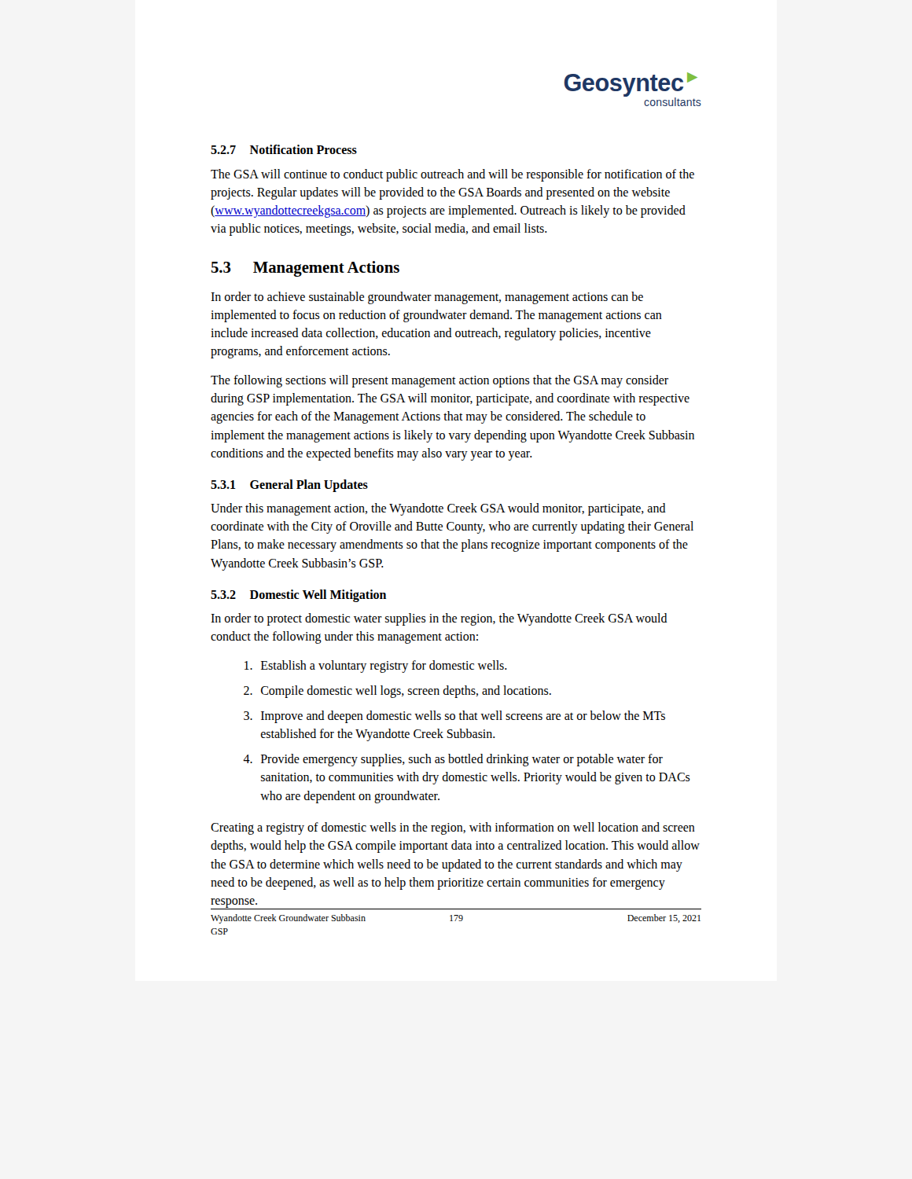Geosyntec►
consultants
5.2.7 Notification Process
The GSA will continue to conduct public outreach and will be responsible for notification of the projects. Regular updates will be provided to the GSA Boards and presented on the website (www.wyandottecreekgsa.com) as projects are implemented. Outreach is likely to be provided via public notices, meetings, website, social media, and email lists.
5.3 Management Actions
In order to achieve sustainable groundwater management, management actions can be implemented to focus on reduction of groundwater demand. The management actions can include increased data collection, education and outreach, regulatory policies, incentive programs, and enforcement actions.
The following sections will present management action options that the GSA may consider during GSP implementation. The GSA will monitor, participate, and coordinate with respective agencies for each of the Management Actions that may be considered. The schedule to implement the management actions is likely to vary depending upon Wyandotte Creek Subbasin conditions and the expected benefits may also vary year to year.
5.3.1 General Plan Updates
Under this management action, the Wyandotte Creek GSA would monitor, participate, and coordinate with the City of Oroville and Butte County, who are currently updating their General Plans, to make necessary amendments so that the plans recognize important components of the Wyandotte Creek Subbasin’s GSP.
5.3.2 Domestic Well Mitigation
In order to protect domestic water supplies in the region, the Wyandotte Creek GSA would conduct the following under this management action:
Establish a voluntary registry for domestic wells.
Compile domestic well logs, screen depths, and locations.
Improve and deepen domestic wells so that well screens are at or below the MTs established for the Wyandotte Creek Subbasin.
Provide emergency supplies, such as bottled drinking water or potable water for sanitation, to communities with dry domestic wells. Priority would be given to DACs who are dependent on groundwater.
Creating a registry of domestic wells in the region, with information on well location and screen depths, would help the GSA compile important data into a centralized location. This would allow the GSA to determine which wells need to be updated to the current standards and which may need to be deepened, as well as to help them prioritize certain communities for emergency response.
Wyandotte Creek Groundwater Subbasin GSP 179 December 15, 2021